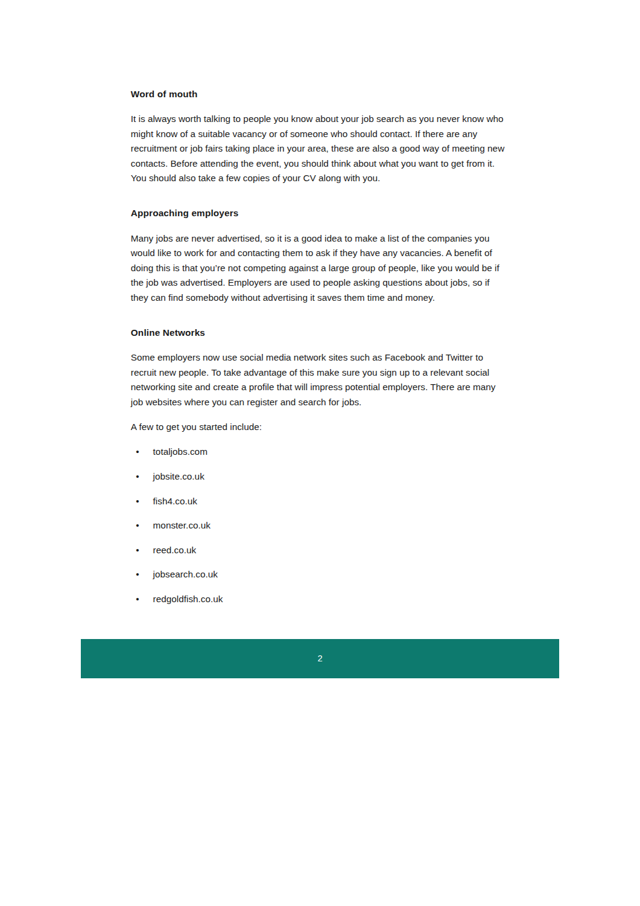Word of mouth
It is always worth talking to people you know about your job search as you never know who might know of a suitable vacancy or of someone who should contact. If there are any recruitment or job fairs taking place in your area, these are also a good way of meeting new contacts. Before attending the event, you should think about what you want to get from it. You should also take a few copies of your CV along with you.
Approaching employers
Many jobs are never advertised, so it is a good idea to make a list of the companies you would like to work for and contacting them to ask if they have any vacancies. A benefit of doing this is that you’re not competing against a large group of people, like you would be if the job was advertised. Employers are used to people asking questions about jobs, so if they can find somebody without advertising it saves them time and money.
Online Networks
Some employers now use social media network sites such as Facebook and Twitter to recruit new people. To take advantage of this make sure you sign up to a relevant social networking site and create a profile that will impress potential employers. There are many job websites where you can register and search for jobs.
A few to get you started include:
totaljobs.com
jobsite.co.uk
fish4.co.uk
monster.co.uk
reed.co.uk
jobsearch.co.uk
redgoldfish.co.uk
2